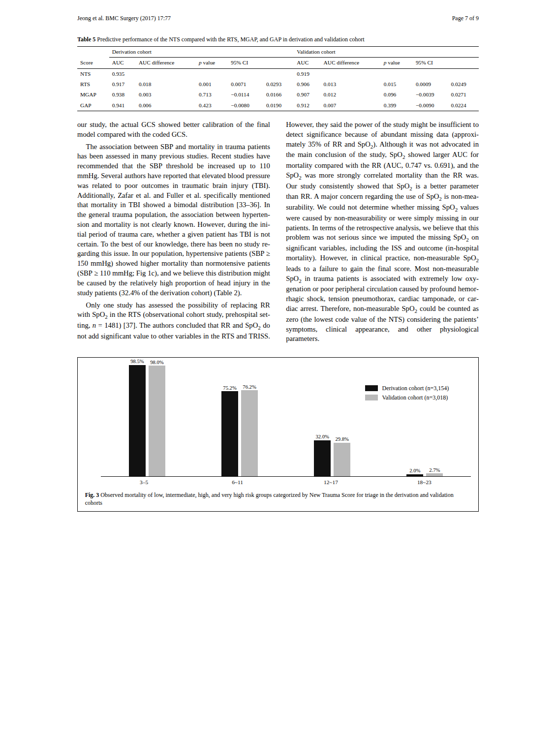Jeong et al. BMC Surgery (2017) 17:77 Page 7 of 9
Table 5 Predictive performance of the NTS compared with the RTS, MGAP, and GAP in derivation and validation cohort
| Score | Derivation cohort | Validation cohort |
| --- | --- | --- |
| AUC | AUC difference | p value | 95% CI | AUC | AUC difference | p value | 95% CI |
| NTS | 0.935 | | | | | 0.919 | | | | |
| RTS | 0.917 | 0.018 | 0.001 | 0.0071 | 0.0293 | 0.906 | 0.013 | 0.015 | 0.0009 | 0.0249 |
| MGAP | 0.938 | 0.003 | 0.713 | −0.0114 | 0.0166 | 0.907 | 0.012 | 0.096 | −0.0039 | 0.0271 |
| GAP | 0.941 | 0.006 | 0.423 | −0.0080 | 0.0190 | 0.912 | 0.007 | 0.399 | −0.0090 | 0.0224 |
our study, the actual GCS showed better calibration of the final model compared with the coded GCS.
The association between SBP and mortality in trauma patients has been assessed in many previous studies. Recent studies have recommended that the SBP threshold be increased up to 110 mmHg. Several authors have reported that elevated blood pressure was related to poor outcomes in traumatic brain injury (TBI). Additionally, Zafar et al. and Fuller et al. specifically mentioned that mortality in TBI showed a bimodal distribution [33–36]. In the general trauma population, the association between hypertension and mortality is not clearly known. However, during the initial period of trauma care, whether a given patient has TBI is not certain. To the best of our knowledge, there has been no study regarding this issue. In our population, hypertensive patients (SBP ≥ 150 mmHg) showed higher mortality than normotensive patients (SBP ≥ 110 mmHg; Fig 1c), and we believe this distribution might be caused by the relatively high proportion of head injury in the study patients (32.4% of the derivation cohort) (Table 2).
Only one study has assessed the possibility of replacing RR with SpO2 in the RTS (observational cohort study, prehospital setting, n = 1481) [37]. The authors concluded that RR and SpO2 do not add significant value to other variables in the RTS and TRISS. However, they said the power of the study might be insufficient to detect significance because of abundant missing data (approximately 35% of RR and SpO2). Although it was not advocated in the main conclusion of the study, SpO2 showed larger AUC for mortality compared with the RR (AUC, 0.747 vs. 0.691), and the SpO2 was more strongly correlated mortality than the RR was. Our study consistently showed that SpO2 is a better parameter than RR. A major concern regarding the use of SpO2 is non-measurability. We could not determine whether missing SpO2 values were caused by non-measurability or were simply missing in our patients. In terms of the retrospective analysis, we believe that this problem was not serious since we imputed the missing SpO2 on significant variables, including the ISS and outcome (in-hospital mortality). However, in clinical practice, non-measurable SpO2 leads to a failure to gain the final score. Most non-measurable SpO2 in trauma patients is associated with extremely low oxygenation or poor peripheral circulation caused by profound hemorrhagic shock, tension pneumothorax, cardiac tamponade, or cardiac arrest. Therefore, non-measurable SpO2 could be counted as zero (the lowest code value of the NTS) considering the patients’ symptoms, clinical appearance, and other physiological parameters.
Derivation cohort (n=3,154)
Validation cohort (n=3,018)
98.5%
98.0%
75.2%
76.2%
32.0%
29.8%
2.0%
2.7%
3–5 6~11 12~17 18~23
Fig. 3 Observed mortality of low, intermediate, high, and very high risk groups categorized by New Trauma Score for triage in the derivation and validation cohorts